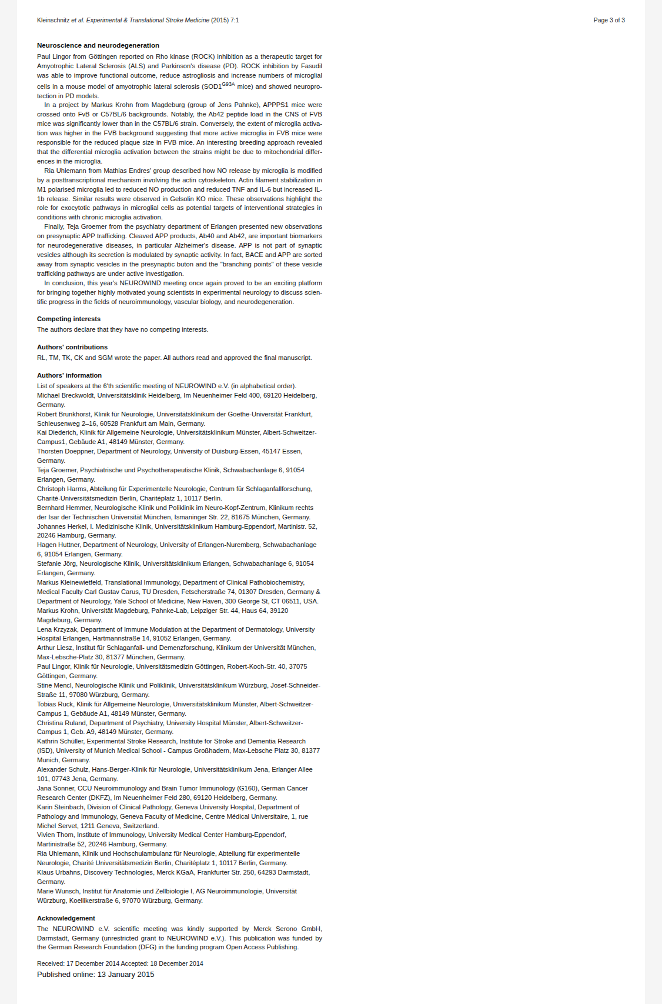Kleinschnitz et al. Experimental & Translational Stroke Medicine (2015) 7:1
Page 3 of 3
Neuroscience and neurodegeneration
Paul Lingor from Göttingen reported on Rho kinase (ROCK) inhibition as a therapeutic target for Amyotrophic Lateral Sclerosis (ALS) and Parkinson's disease (PD). ROCK inhibition by Fasudil was able to improve functional outcome, reduce astrogliosis and increase numbers of microglial cells in a mouse model of amyotrophic lateral sclerosis (SOD1G93A mice) and showed neuroprotection in PD models.
In a project by Markus Krohn from Magdeburg (group of Jens Pahnke), APPPS1 mice were crossed onto FvB or C57BL/6 backgrounds. Notably, the Ab42 peptide load in the CNS of FVB mice was significantly lower than in the C57BL/6 strain. Conversely, the extent of microglia activation was higher in the FVB background suggesting that more active microglia in FVB mice were responsible for the reduced plaque size in FVB mice. An interesting breeding approach revealed that the differential microglia activation between the strains might be due to mitochondrial differences in the microglia.
Ria Uhlemann from Mathias Endres' group described how NO release by microglia is modified by a posttranscriptional mechanism involving the actin cytoskeleton. Actin filament stabilization in M1 polarised microglia led to reduced NO production and reduced TNF and IL-6 but increased IL-1b release. Similar results were observed in Gelsolin KO mice. These observations highlight the role for exocytotic pathways in microglial cells as potential targets of interventional strategies in conditions with chronic microglia activation.
Finally, Teja Groemer from the psychiatry department of Erlangen presented new observations on presynaptic APP trafficking. Cleaved APP products, Ab40 and Ab42, are important biomarkers for neurodegenerative diseases, in particular Alzheimer's disease. APP is not part of synaptic vesicles although its secretion is modulated by synaptic activity. In fact, BACE and APP are sorted away from synaptic vesicles in the presynaptic buton and the "branching points" of these vesicle trafficking pathways are under active investigation.
In conclusion, this year's NEUROWIND meeting once again proved to be an exciting platform for bringing together highly motivated young scientists in experimental neurology to discuss scientific progress in the fields of neuroimmunology, vascular biology, and neurodegeneration.
Competing interests
The authors declare that they have no competing interests.
Authors' contributions
RL, TM, TK, CK and SGM wrote the paper. All authors read and approved the final manuscript.
Authors' information
List of speakers at the 6'th scientific meeting of NEUROWIND e.V. (in alphabetical order).
Michael Breckwoldt, Universitätsklinik Heidelberg, Im Neuenheimer Feld 400, 69120 Heidelberg, Germany.
Robert Brunkhorst, Klinik für Neurologie, Universitätsklinikum der Goethe-Universität Frankfurt, Schleusenweg 2–16, 60528 Frankfurt am Main, Germany.
Kai Diederich, Klinik für Allgemeine Neurologie, Universitätsklinikum Münster, Albert-Schweitzer-Campus1, Gebäude A1, 48149 Münster, Germany.
Thorsten Doeppner, Department of Neurology, University of Duisburg-Essen, 45147 Essen, Germany.
Teja Groemer, Psychiatrische und Psychotherapeutische Klinik, Schwabachanlage 6, 91054 Erlangen, Germany.
Christoph Harms, Abteilung für Experimentelle Neurologie, Centrum für Schlaganfallforschung, Charité-Universitätsmedizin Berlin, Charitéplatz 1, 10117 Berlin.
Bernhard Hemmer, Neurologische Klinik und Poliklinik im Neuro-Kopf-Zentrum, Klinikum rechts der Isar der Technischen Universität München, Ismaninger Str. 22, 81675 München, Germany.
Johannes Herkel, I. Medizinische Klinik, Universitätsklinikum Hamburg-Eppendorf, Martinistr. 52, 20246 Hamburg, Germany.
Hagen Huttner, Department of Neurology, University of Erlangen-Nuremberg, Schwabachanlage 6, 91054 Erlangen, Germany.
Stefanie Jörg, Neurologische Klinik, Universitätsklinikum Erlangen, Schwabachanlage 6, 91054 Erlangen, Germany.
Markus Kleinewietfeld, Translational Immunology, Department of Clinical Pathobiochemistry, Medical Faculty Carl Gustav Carus, TU Dresden, Fetscherstraße 74, 01307 Dresden, Germany & Department of Neurology, Yale School of Medicine, New Haven, 300 George St, CT 06511, USA.
Markus Krohn, Universität Magdeburg, Pahnke-Lab, Leipziger Str. 44, Haus 64, 39120 Magdeburg, Germany.
Lena Krzyzak, Department of Immune Modulation at the Department of Dermatology, University Hospital Erlangen, Hartmannstraße 14, 91052 Erlangen, Germany.
Arthur Liesz, Institut für Schlaganfall- und Demenzforschung, Klinikum der Universität München, Max-Lebsche-Platz 30, 81377 München, Germany.
Paul Lingor, Klinik für Neurologie, Universitätsmedizin Göttingen, Robert-Koch-Str. 40, 37075 Göttingen, Germany.
Stine Mencl, Neurologische Klinik und Poliklinik, Universitätsklinikum Würzburg, Josef-Schneider-Straße 11, 97080 Würzburg, Germany.
Tobias Ruck, Klinik für Allgemeine Neurologie, Universitätsklinikum Münster, Albert-Schweitzer-Campus 1, Gebäude A1, 48149 Münster, Germany.
Christina Ruland, Department of Psychiatry, University Hospital Münster, Albert-Schweitzer-Campus 1, Geb. A9, 48149 Münster, Germany.
Kathrin Schüller, Experimental Stroke Research, Institute for Stroke and Dementia Research (ISD), University of Munich Medical School - Campus Großhadern, Max-Lebsche Platz 30, 81377 Munich, Germany.
Alexander Schulz, Hans-Berger-Klinik für Neurologie, Universitätsklinikum Jena, Erlanger Allee 101, 07743 Jena, Germany.
Jana Sonner, CCU Neuroimmunology and Brain Tumor Immunology (G160), German Cancer Research Center (DKFZ), Im Neuenheimer Feld 280, 69120 Heidelberg, Germany.
Karin Steinbach, Division of Clinical Pathology, Geneva University Hospital, Department of Pathology and Immunology, Geneva Faculty of Medicine, Centre Médical Universitaire, 1, rue Michel Servet, 1211 Geneva, Switzerland.
Vivien Thom, Institute of Immunology, University Medical Center Hamburg-Eppendorf, Martinistraße 52, 20246 Hamburg, Germany.
Ria Uhlemann, Klinik und Hochschulambulanz für Neurologie, Abteilung für experimentelle Neurologie, Charité Universitätsmedizin Berlin, Charitéplatz 1, 10117 Berlin, Germany.
Klaus Urbahns, Discovery Technologies, Merck KGaA, Frankfurter Str. 250, 64293 Darmstadt, Germany.
Marie Wunsch, Institut für Anatomie und Zellbiologie I, AG Neuroimmunologie, Universität Würzburg, Koellikerstraße 6, 97070 Würzburg, Germany.
Acknowledgement
The NEUROWIND e.V. scientific meeting was kindly supported by Merck Serono GmbH, Darmstadt, Germany (unrestricted grant to NEUROWIND e.V.). This publication was funded by the German Research Foundation (DFG) in the funding program Open Access Publishing.
Received: 17 December 2014 Accepted: 18 December 2014
Published online: 13 January 2015